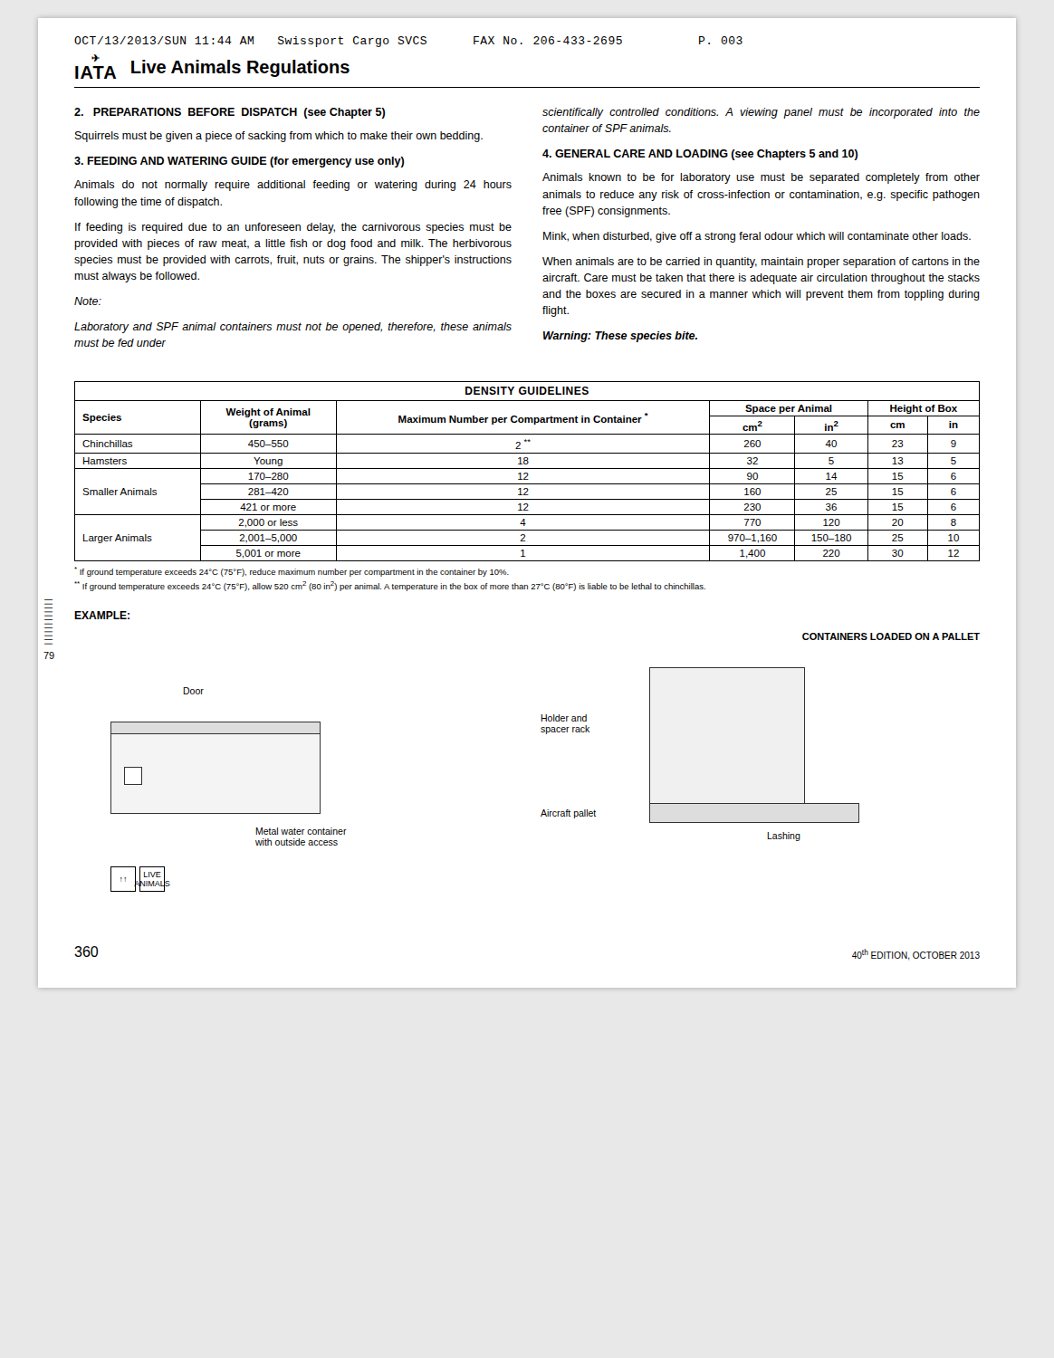OCT/13/2013/SUN 11:44 AM Swissport Cargo SVCS FAX No. 206-433-2695 P. 003
✈IATA
Live Animals Regulations
2. PREPARATIONS BEFORE DISPATCH (see Chapter 5)
Squirrels must be given a piece of sacking from which to make their own bedding.
3. FEEDING AND WATERING GUIDE (for emergency use only)
Animals do not normally require additional feeding or watering during 24 hours following the time of dispatch.
If feeding is required due to an unforeseen delay, the carnivorous species must be provided with pieces of raw meat, a little fish or dog food and milk. The herbivorous species must be provided with carrots, fruit, nuts or grains. The shipper's instructions must always be followed.
Note:
Laboratory and SPF animal containers must not be opened, therefore, these animals must be fed under
scientifically controlled conditions. A viewing panel must be incorporated into the container of SPF animals.
4. GENERAL CARE AND LOADING (see Chapters 5 and 10)
Animals known to be for laboratory use must be separated completely from other animals to reduce any risk of cross-infection or contamination, e.g. specific pathogen free (SPF) consignments.
Mink, when disturbed, give off a strong feral odour which will contaminate other loads.
When animals are to be carried in quantity, maintain proper separation of cartons in the aircraft. Care must be taken that there is adequate air circulation throughout the stacks and the boxes are secured in a manner which will prevent them from toppling during flight.
Warning: These species bite.
DENSITY GUIDELINES
| Species | Weight of Animal (grams) | Maximum Number per Compartment in Container * | Space per Animal | Height of Box |
| --- | --- | --- | --- | --- |
| cm 2 | in 2 | cm | in |
| Chinchillas | 450–550 | 2 ** | 260 | 40 | 23 | 9 |
| Hamsters | Young | 18 | 32 | 5 | 13 | 5 |
| Smaller Animals | 170–280 | 12 | 90 | 14 | 15 | 6 |
| 281–420 | 12 | 160 | 25 | 15 | 6 |
| 421 or more | 12 | 230 | 36 | 15 | 6 |
| Larger Animals | 2,000 or less | 4 | 770 | 120 | 20 | 8 |
| 2,001–5,000 | 2 | 970–1,160 | 150–180 | 25 | 10 |
| 5,001 or more | 1 | 1,400 | 220 | 30 | 12 |
* If ground temperature exceeds 24°C (75°F), reduce maximum number per compartment in the container by 10%.
** If ground temperature exceeds 24°C (75°F), allow 520 cm2 (80 in2) per animal. A temperature in the box of more than 27°C (80°F) is liable to be lethal to chinchillas.
EXAMPLE:
Door
Metal water container
with outside access
↑↑
LIVE
ANIMALS
CONTAINERS LOADED ON A PALLET
Holder and
spacer rack
Aircraft pallet
Lashing
||||||||||||
79
360
40th EDITION, OCTOBER 2013